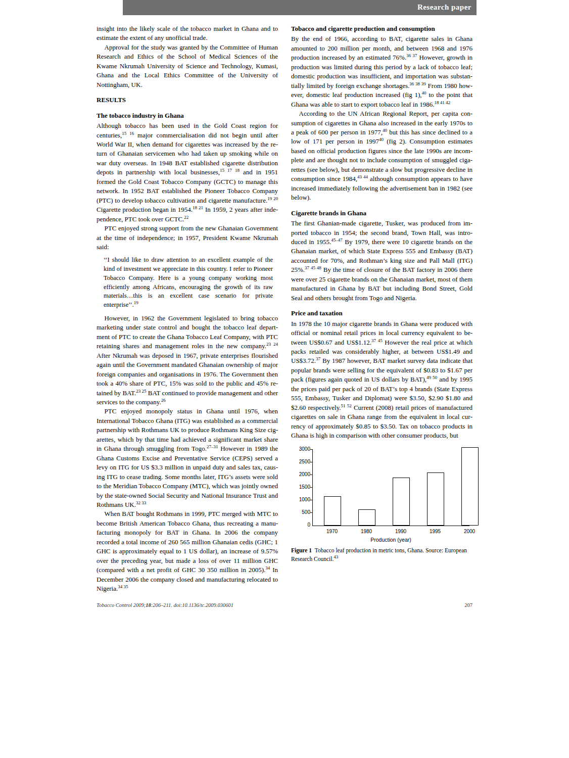Research paper
insight into the likely scale of the tobacco market in Ghana and to estimate the extent of any unofficial trade.
Approval for the study was granted by the Committee of Human Research and Ethics of the School of Medical Sciences of the Kwame Nkrumah University of Science and Technology, Kumasi, Ghana and the Local Ethics Committee of the University of Nottingham, UK.
RESULTS
The tobacco industry in Ghana
Although tobacco has been used in the Gold Coast region for centuries,15 16 major commercialisation did not begin until after World War II, when demand for cigarettes was increased by the return of Ghanaian servicemen who had taken up smoking while on war duty overseas. In 1948 BAT established cigarette distribution depots in partnership with local businesses,15 17 18 and in 1951 formed the Gold Coast Tobacco Company (GCTC) to manage this network. In 1952 BAT established the Pioneer Tobacco Company (PTC) to develop tobacco cultivation and cigarette manufacture.19 20 Cigarette production began in 1954.18 21 In 1959, 2 years after independence, PTC took over GCTC.22
PTC enjoyed strong support from the new Ghanaian Government at the time of independence; in 1957, President Kwame Nkrumah said:
‘‘I should like to draw attention to an excellent example of the kind of investment we appreciate in this country. I refer to Pioneer Tobacco Company. Here is a young company working most efficiently among Africans, encouraging the growth of its raw materials…this is an excellent case scenario for private enterprise’’.19
However, in 1962 the Government legislated to bring tobacco marketing under state control and bought the tobacco leaf department of PTC to create the Ghana Tobacco Leaf Company, with PTC retaining shares and management roles in the new company.23 24 After Nkrumah was deposed in 1967, private enterprises flourished again until the Government mandated Ghanaian ownership of major foreign companies and organisations in 1976. The Government then took a 40% share of PTC, 15% was sold to the public and 45% retained by BAT.23 25 BAT continued to provide management and other services to the company.26
PTC enjoyed monopoly status in Ghana until 1976, when International Tobacco Ghana (ITG) was established as a commercial partnership with Rothmans UK to produce Rothmans King Size cigarettes, which by that time had achieved a significant market share in Ghana through smuggling from Togo.27–31 However in 1989 the Ghana Customs Excise and Preventative Service (CEPS) served a levy on ITG for US $3.3 million in unpaid duty and sales tax, causing ITG to cease trading. Some months later, ITG’s assets were sold to the Meridian Tobacco Company (MTC), which was jointly owned by the state-owned Social Security and National Insurance Trust and Rothmans UK.32 33
When BAT bought Rothmans in 1999, PTC merged with MTC to become British American Tobacco Ghana, thus recreating a manufacturing monopoly for BAT in Ghana. In 2006 the company recorded a total income of 260 565 million Ghanaian cedis (GHC; 1 GHC is approximately equal to 1 US dollar), an increase of 9.57% over the preceding year, but made a loss of over 11 million GHC (compared with a net profit of GHC 30 350 million in 2005).34 In December 2006 the company closed and manufacturing relocated to Nigeria.34 35
Tobacco and cigarette production and consumption
By the end of 1966, according to BAT, cigarette sales in Ghana amounted to 200 million per month, and between 1968 and 1976 production increased by an estimated 76%.36 37 However, growth in production was limited during this period by a lack of tobacco leaf; domestic production was insufficient, and importation was substantially limited by foreign exchange shortages.36 38 39 From 1980 however, domestic leaf production increased (fig 1),40 to the point that Ghana was able to start to export tobacco leaf in 1986.18 41 42
According to the UN African Regional Report, per capita consumption of cigarettes in Ghana also increased in the early 1970s to a peak of 600 per person in 1977,40 but this has since declined to a low of 171 per person in 199740 (fig 2). Consumption estimates based on official production figures since the late 1990s are incomplete and are thought not to include consumption of smuggled cigarettes (see below), but demonstrate a slow but progressive decline in consumption since 1984,43 44 although consumption appears to have increased immediately following the advertisement ban in 1982 (see below).
Cigarette brands in Ghana
The first Ghanian-made cigarette, Tusker, was produced from imported tobacco in 1954; the second brand, Town Hall, was introduced in 1955.45–47 By 1979, there were 10 cigarette brands on the Ghanaian market, of which State Express 555 and Embassy (BAT) accounted for 70%, and Rothman’s king size and Pall Mall (ITG) 25%.37 45 48 By the time of closure of the BAT factory in 2006 there were over 25 cigarette brands on the Ghanaian market, most of them manufactured in Ghana by BAT but including Bond Street, Gold Seal and others brought from Togo and Nigeria.
Price and taxation
In 1978 the 10 major cigarette brands in Ghana were produced with official or nominal retail prices in local currency equivalent to between US$0.67 and US$1.12.37 45 However the real price at which packs retailed was considerably higher, at between US$1.49 and US$3.72.37 By 1987 however, BAT market survey data indicate that popular brands were selling for the equivalent of $0.83 to $1.67 per pack (figures again quoted in US dollars by BAT),49 50 and by 1995 the prices paid per pack of 20 of BAT’s top 4 brands (State Express 555, Embassy, Tusker and Diplomat) were $3.50, $2.90 $1.80 and $2.60 respectively.51 52 Current (2008) retail prices of manufactured cigarettes on sale in Ghana range from the equivalent in local currency of approximately $0.85 to $3.50. Tax on tobacco products in Ghana is high in comparison with other consumer products, but
3000
2500
2000
1500
1000
500
0
1970 1980 1990 1995 2000
Production (year)
Figure 1 Tobacco leaf production in metric tons, Ghana. Source: European Research Council.43
Tobacco Control 2009;18:206–211. doi:10.1136/tc.2009.030601
207